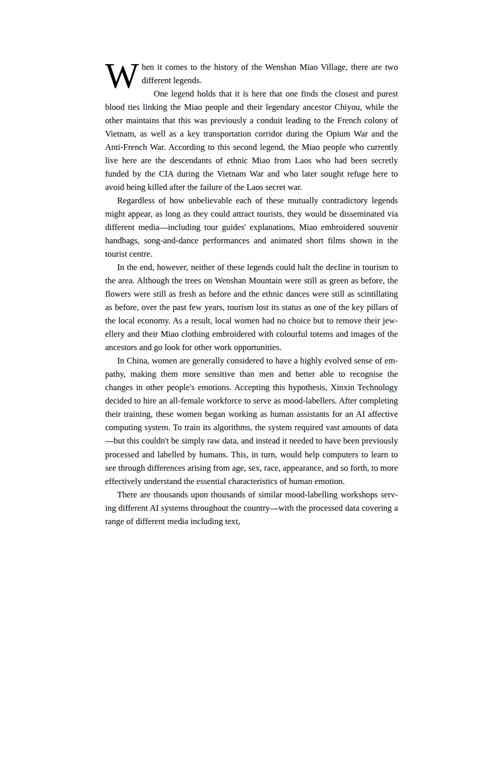When it comes to the history of the Wenshan Miao Village, there are two different legends.
One legend holds that it is here that one finds the closest and purest blood ties linking the Miao people and their legendary ancestor Chiyou, while the other maintains that this was previously a conduit leading to the French colony of Vietnam, as well as a key transportation corridor during the Opium War and the Anti-French War. According to this second legend, the Miao people who currently live here are the descendants of ethnic Miao from Laos who had been secretly funded by the CIA during the Vietnam War and who later sought refuge here to avoid being killed after the failure of the Laos secret war.
Regardless of how unbelievable each of these mutually contradictory legends might appear, as long as they could attract tourists, they would be disseminated via different media—including tour guides' explanations, Miao embroidered souvenir handbags, song-and-dance performances and animated short films shown in the tourist centre.
In the end, however, neither of these legends could halt the decline in tourism to the area. Although the trees on Wenshan Mountain were still as green as before, the flowers were still as fresh as before and the ethnic dances were still as scintillating as before, over the past few years, tourism lost its status as one of the key pillars of the local economy. As a result, local women had no choice but to remove their jewellery and their Miao clothing embroidered with colourful totems and images of the ancestors and go look for other work opportunities.
In China, women are generally considered to have a highly evolved sense of empathy, making them more sensitive than men and better able to recognise the changes in other people's emotions. Accepting this hypothesis, Xinxin Technology decided to hire an all-female workforce to serve as mood-labellers. After completing their training, these women began working as human assistants for an AI affective computing system. To train its algorithms, the system required vast amounts of data—but this couldn't be simply raw data, and instead it needed to have been previously processed and labelled by humans. This, in turn, would help computers to learn to see through differences arising from age, sex, race, appearance, and so forth, to more effectively understand the essential characteristics of human emotion.
There are thousands upon thousands of similar mood-labelling workshops serving different AI systems throughout the country—with the processed data covering a range of different media including text,